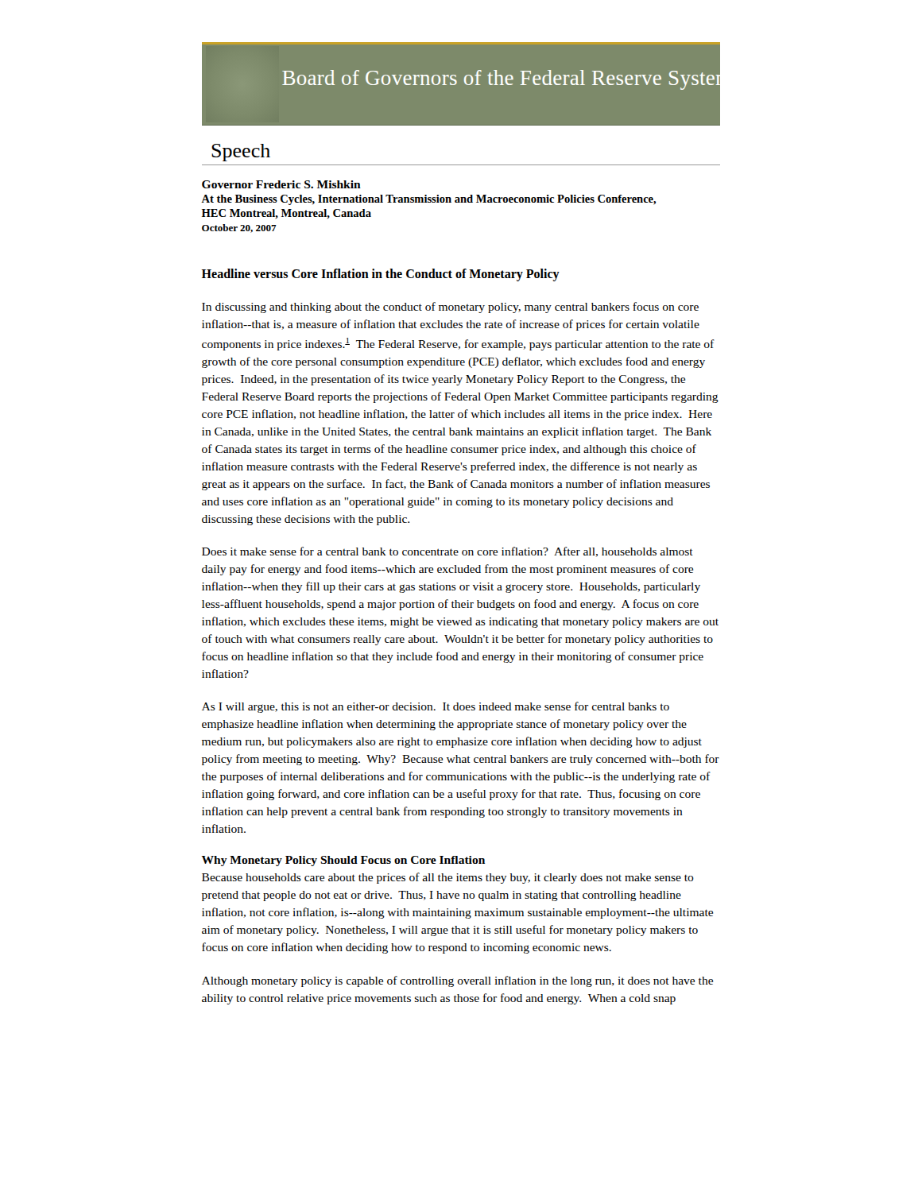Board of Governors of the Federal Reserve System
Speech
Governor Frederic S. Mishkin
At the Business Cycles, International Transmission and Macroeconomic Policies Conference,
HEC Montreal, Montreal, Canada
October 20, 2007
Headline versus Core Inflation in the Conduct of Monetary Policy
In discussing and thinking about the conduct of monetary policy, many central bankers focus on core inflation--that is, a measure of inflation that excludes the rate of increase of prices for certain volatile components in price indexes.1 The Federal Reserve, for example, pays particular attention to the rate of growth of the core personal consumption expenditure (PCE) deflator, which excludes food and energy prices. Indeed, in the presentation of its twice yearly Monetary Policy Report to the Congress, the Federal Reserve Board reports the projections of Federal Open Market Committee participants regarding core PCE inflation, not headline inflation, the latter of which includes all items in the price index. Here in Canada, unlike in the United States, the central bank maintains an explicit inflation target. The Bank of Canada states its target in terms of the headline consumer price index, and although this choice of inflation measure contrasts with the Federal Reserve's preferred index, the difference is not nearly as great as it appears on the surface. In fact, the Bank of Canada monitors a number of inflation measures and uses core inflation as an "operational guide" in coming to its monetary policy decisions and discussing these decisions with the public.
Does it make sense for a central bank to concentrate on core inflation? After all, households almost daily pay for energy and food items--which are excluded from the most prominent measures of core inflation--when they fill up their cars at gas stations or visit a grocery store. Households, particularly less-affluent households, spend a major portion of their budgets on food and energy. A focus on core inflation, which excludes these items, might be viewed as indicating that monetary policy makers are out of touch with what consumers really care about. Wouldn't it be better for monetary policy authorities to focus on headline inflation so that they include food and energy in their monitoring of consumer price inflation?
As I will argue, this is not an either-or decision. It does indeed make sense for central banks to emphasize headline inflation when determining the appropriate stance of monetary policy over the medium run, but policymakers also are right to emphasize core inflation when deciding how to adjust policy from meeting to meeting. Why? Because what central bankers are truly concerned with--both for the purposes of internal deliberations and for communications with the public--is the underlying rate of inflation going forward, and core inflation can be a useful proxy for that rate. Thus, focusing on core inflation can help prevent a central bank from responding too strongly to transitory movements in inflation.
Why Monetary Policy Should Focus on Core Inflation
Because households care about the prices of all the items they buy, it clearly does not make sense to pretend that people do not eat or drive. Thus, I have no qualm in stating that controlling headline inflation, not core inflation, is--along with maintaining maximum sustainable employment--the ultimate aim of monetary policy. Nonetheless, I will argue that it is still useful for monetary policy makers to focus on core inflation when deciding how to respond to incoming economic news.
Although monetary policy is capable of controlling overall inflation in the long run, it does not have the ability to control relative price movements such as those for food and energy. When a cold snap